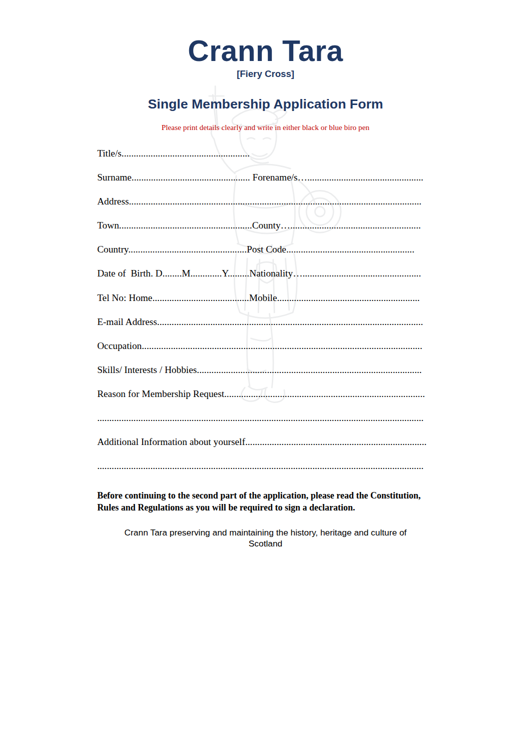Crann Tara
[Fiery Cross]
Single Membership Application Form
Please print details clearly and write in either black or blue biro pen
Title/s.....................................................
Surname................................................. Forename/s…................................................
Address.........................................................................................................................
Town.......................................................County…......................................................
Country.................................................Post Code.....................................................
Date of Birth. D........M.............Y.........Nationality….................................................
Tel No: Home........................................Mobile...........................................................
E-mail Address..............................................................................................................
Occupation....................................................................................................................
Skills/ Interests / Hobbies.............................................................................................
Reason for Membership Request...................................................................................
.......................................................................................................................................
Additional Information about yourself...........................................................................
.......................................................................................................................................
Before continuing to the second part of the application, please read the Constitution, Rules and Regulations as you will be required to sign a declaration.
Crann Tara preserving and maintaining the history, heritage and culture of
Scotland